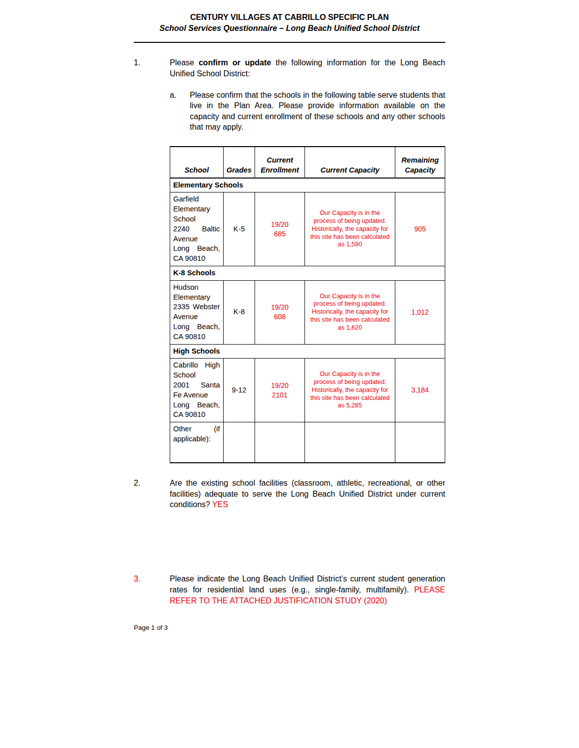CENTURY VILLAGES AT CABRILLO SPECIFIC PLAN
School Services Questionnaire – Long Beach Unified School District
1. Please confirm or update the following information for the Long Beach Unified School District:
a. Please confirm that the schools in the following table serve students that live in the Plan Area. Please provide information available on the capacity and current enrollment of these schools and any other schools that may apply.
| School | Grades | Current Enrollment | Current Capacity | Remaining Capacity |
| --- | --- | --- | --- | --- |
| Elementary Schools |
| Garfield Elementary School 2240 Baltic Avenue Long Beach, CA 90810 | K-5 | 19/20 685 | Our Capacity is in the process of being updated. Historically, the capacity for this site has been calculated as 1,590 | 905 |
| K-8 Schools |
| Hudson Elementary 2335 Webster Avenue Long Beach, CA 90810 | K-8 | 19/20 608 | Our Capacity is in the process of being updated. Historically, the capacity for this site has been calculated as 1,620 | 1,012 |
| High Schools |
| Cabrillo High School 2001 Santa Fe Avenue Long Beach, CA 90810 | 9-12 | 19/20 2101 | Our Capacity is in the process of being updated. Historically, the capacity for this site has been calculated as 5,285 | 3,184 |
| Other (if applicable): | | | | |
2. Are the existing school facilities (classroom, athletic, recreational, or other facilities) adequate to serve the Long Beach Unified District under current conditions? YES
3. Please indicate the Long Beach Unified District’s current student generation rates for residential land uses (e.g., single-family, multifamily). PLEASE REFER TO THE ATTACHED JUSTIFICATION STUDY (2020)
Page 1 of 3